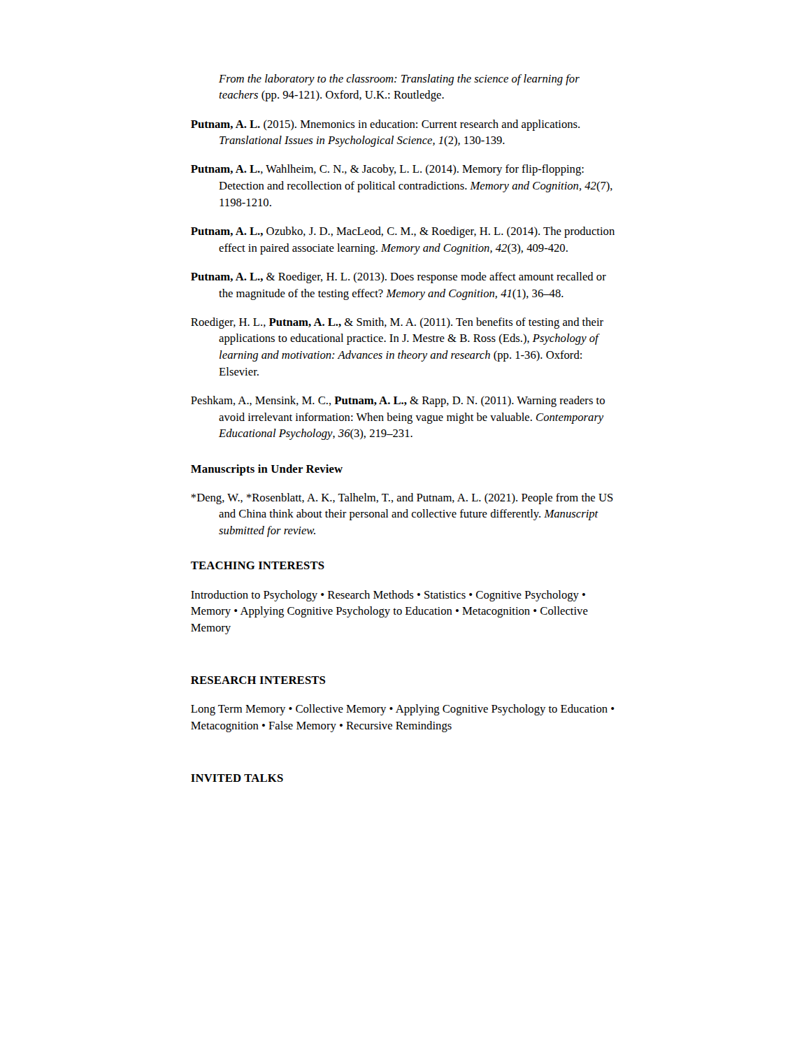From the laboratory to the classroom: Translating the science of learning for teachers (pp. 94-121). Oxford, U.K.: Routledge.
Putnam, A. L. (2015). Mnemonics in education: Current research and applications. Translational Issues in Psychological Science, 1(2), 130-139.
Putnam, A. L., Wahlheim, C. N., & Jacoby, L. L. (2014). Memory for flip-flopping: Detection and recollection of political contradictions. Memory and Cognition, 42(7), 1198-1210.
Putnam, A. L., Ozubko, J. D., MacLeod, C. M., & Roediger, H. L. (2014). The production effect in paired associate learning. Memory and Cognition, 42(3), 409-420.
Putnam, A. L., & Roediger, H. L. (2013). Does response mode affect amount recalled or the magnitude of the testing effect? Memory and Cognition, 41(1), 36–48.
Roediger, H. L., Putnam, A. L., & Smith, M. A. (2011). Ten benefits of testing and their applications to educational practice. In J. Mestre & B. Ross (Eds.), Psychology of learning and motivation: Advances in theory and research (pp. 1-36). Oxford: Elsevier.
Peshkam, A., Mensink, M. C., Putnam, A. L., & Rapp, D. N. (2011). Warning readers to avoid irrelevant information: When being vague might be valuable. Contemporary Educational Psychology, 36(3), 219–231.
Manuscripts in Under Review
*Deng, W., *Rosenblatt, A. K., Talhelm, T., and Putnam, A. L. (2021). People from the US and China think about their personal and collective future differently. Manuscript submitted for review.
TEACHING INTERESTS
Introduction to Psychology • Research Methods • Statistics • Cognitive Psychology • Memory • Applying Cognitive Psychology to Education • Metacognition • Collective Memory
RESEARCH INTERESTS
Long Term Memory • Collective Memory • Applying Cognitive Psychology to Education • Metacognition • False Memory • Recursive Remindings
INVITED TALKS